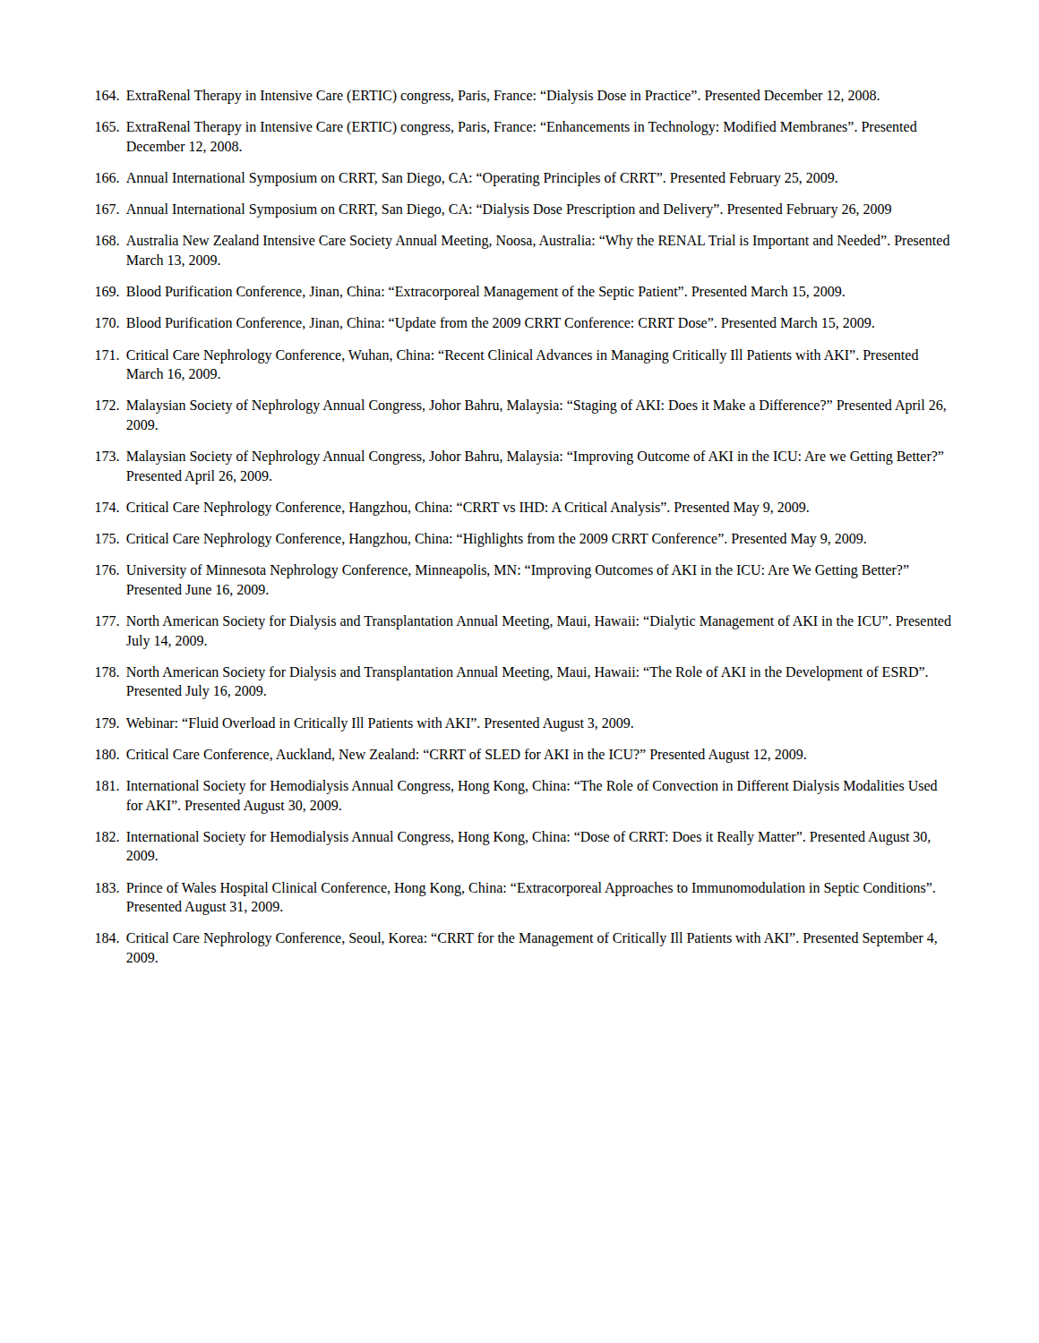ExtraRenal Therapy in Intensive Care (ERTIC) congress, Paris, France: “Dialysis Dose in Practice”. Presented December 12, 2008.
ExtraRenal Therapy in Intensive Care (ERTIC) congress, Paris, France: “Enhancements in Technology: Modified Membranes”. Presented December 12, 2008.
Annual International Symposium on CRRT, San Diego, CA: “Operating Principles of CRRT”. Presented February 25, 2009.
Annual International Symposium on CRRT, San Diego, CA: “Dialysis Dose Prescription and Delivery”. Presented February 26, 2009
Australia New Zealand Intensive Care Society Annual Meeting, Noosa, Australia: “Why the RENAL Trial is Important and Needed”. Presented March 13, 2009.
Blood Purification Conference, Jinan, China: “Extracorporeal Management of the Septic Patient”. Presented March 15, 2009.
Blood Purification Conference, Jinan, China: “Update from the 2009 CRRT Conference: CRRT Dose”. Presented March 15, 2009.
Critical Care Nephrology Conference, Wuhan, China: “Recent Clinical Advances in Managing Critically Ill Patients with AKI”. Presented March 16, 2009.
Malaysian Society of Nephrology Annual Congress, Johor Bahru, Malaysia: “Staging of AKI: Does it Make a Difference?” Presented April 26, 2009.
Malaysian Society of Nephrology Annual Congress, Johor Bahru, Malaysia: “Improving Outcome of AKI in the ICU: Are we Getting Better?” Presented April 26, 2009.
Critical Care Nephrology Conference, Hangzhou, China: “CRRT vs IHD: A Critical Analysis”. Presented May 9, 2009.
Critical Care Nephrology Conference, Hangzhou, China: “Highlights from the 2009 CRRT Conference”. Presented May 9, 2009.
University of Minnesota Nephrology Conference, Minneapolis, MN: “Improving Outcomes of AKI in the ICU: Are We Getting Better?” Presented June 16, 2009.
North American Society for Dialysis and Transplantation Annual Meeting, Maui, Hawaii: “Dialytic Management of AKI in the ICU”. Presented July 14, 2009.
North American Society for Dialysis and Transplantation Annual Meeting, Maui, Hawaii: “The Role of AKI in the Development of ESRD”. Presented July 16, 2009.
Webinar: “Fluid Overload in Critically Ill Patients with AKI”. Presented August 3, 2009.
Critical Care Conference, Auckland, New Zealand: “CRRT of SLED for AKI in the ICU?” Presented August 12, 2009.
International Society for Hemodialysis Annual Congress, Hong Kong, China: “The Role of Convection in Different Dialysis Modalities Used for AKI”. Presented August 30, 2009.
International Society for Hemodialysis Annual Congress, Hong Kong, China: “Dose of CRRT: Does it Really Matter”. Presented August 30, 2009.
Prince of Wales Hospital Clinical Conference, Hong Kong, China: “Extracorporeal Approaches to Immunomodulation in Septic Conditions”. Presented August 31, 2009.
Critical Care Nephrology Conference, Seoul, Korea: “CRRT for the Management of Critically Ill Patients with AKI”. Presented September 4, 2009.